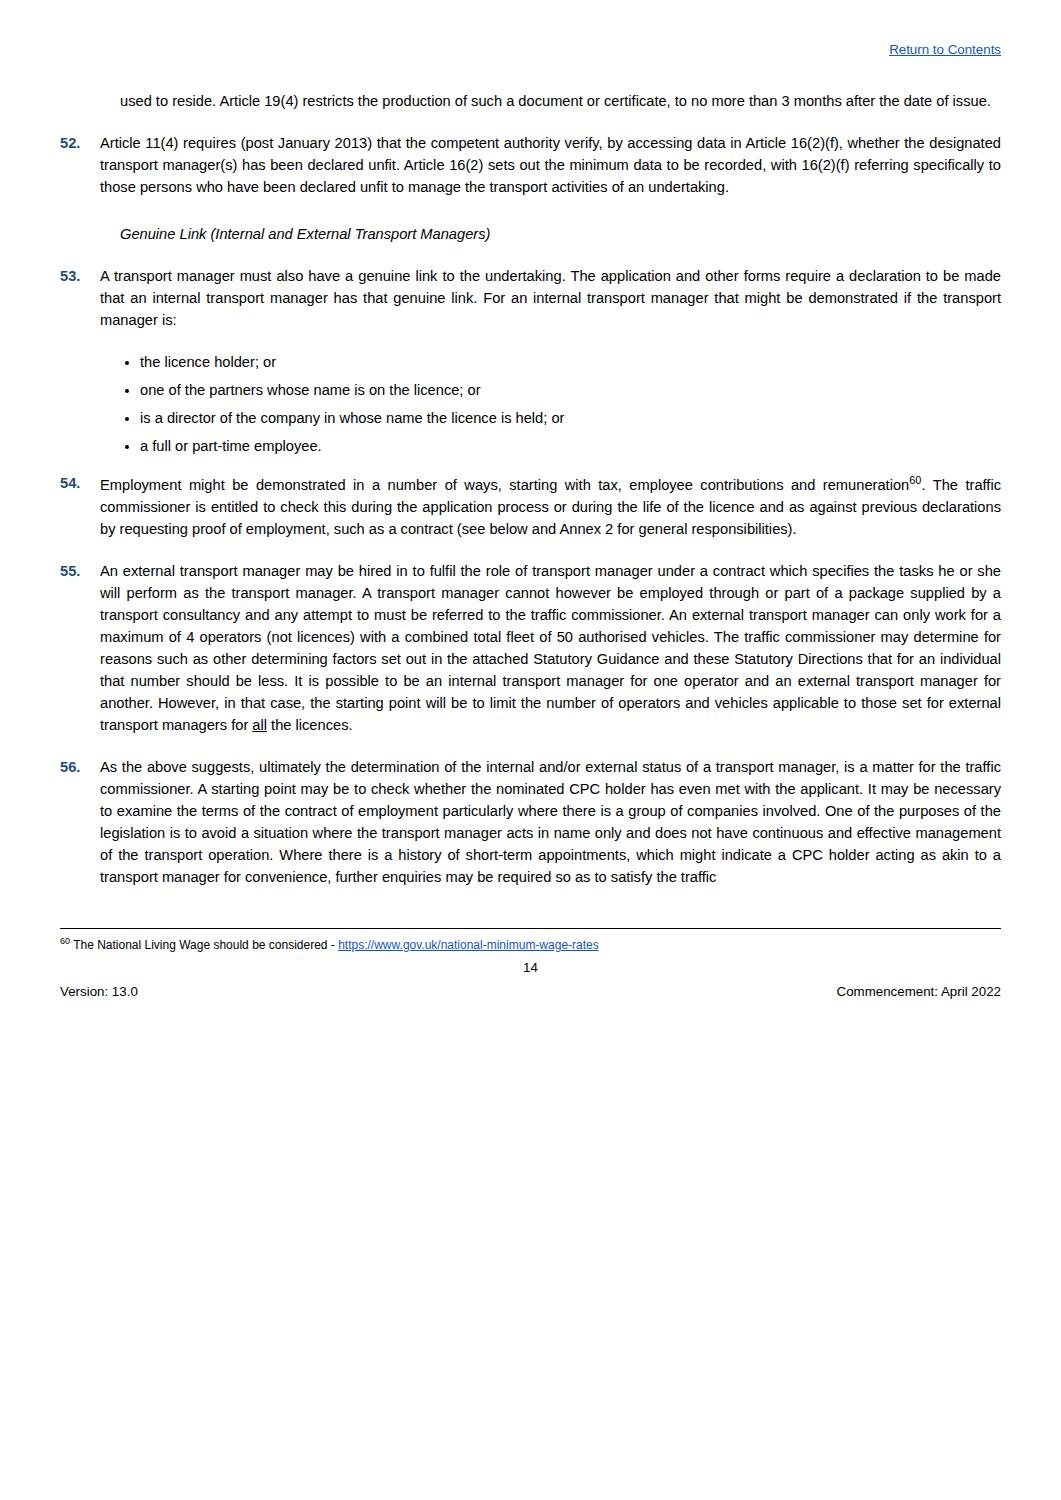Return to Contents
used to reside. Article 19(4) restricts the production of such a document or certificate, to no more than 3 months after the date of issue.
52.
Article 11(4) requires (post January 2013) that the competent authority verify, by accessing data in Article 16(2)(f), whether the designated transport manager(s) has been declared unfit. Article 16(2) sets out the minimum data to be recorded, with 16(2)(f) referring specifically to those persons who have been declared unfit to manage the transport activities of an undertaking.
Genuine Link (Internal and External Transport Managers)
53.
A transport manager must also have a genuine link to the undertaking. The application and other forms require a declaration to be made that an internal transport manager has that genuine link. For an internal transport manager that might be demonstrated if the transport manager is:
the licence holder; or
one of the partners whose name is on the licence; or
is a director of the company in whose name the licence is held; or
a full or part-time employee.
54.
Employment might be demonstrated in a number of ways, starting with tax, employee contributions and remuneration60. The traffic commissioner is entitled to check this during the application process or during the life of the licence and as against previous declarations by requesting proof of employment, such as a contract (see below and Annex 2 for general responsibilities).
55.
An external transport manager may be hired in to fulfil the role of transport manager under a contract which specifies the tasks he or she will perform as the transport manager. A transport manager cannot however be employed through or part of a package supplied by a transport consultancy and any attempt to must be referred to the traffic commissioner. An external transport manager can only work for a maximum of 4 operators (not licences) with a combined total fleet of 50 authorised vehicles. The traffic commissioner may determine for reasons such as other determining factors set out in the attached Statutory Guidance and these Statutory Directions that for an individual that number should be less. It is possible to be an internal transport manager for one operator and an external transport manager for another. However, in that case, the starting point will be to limit the number of operators and vehicles applicable to those set for external transport managers for all the licences.
56.
As the above suggests, ultimately the determination of the internal and/or external status of a transport manager, is a matter for the traffic commissioner. A starting point may be to check whether the nominated CPC holder has even met with the applicant. It may be necessary to examine the terms of the contract of employment particularly where there is a group of companies involved. One of the purposes of the legislation is to avoid a situation where the transport manager acts in name only and does not have continuous and effective management of the transport operation. Where there is a history of short-term appointments, which might indicate a CPC holder acting as akin to a transport manager for convenience, further enquiries may be required so as to satisfy the traffic
60 The National Living Wage should be considered - https://www.gov.uk/national-minimum-wage-rates
14
Version: 13.0 Commencement: April 2022